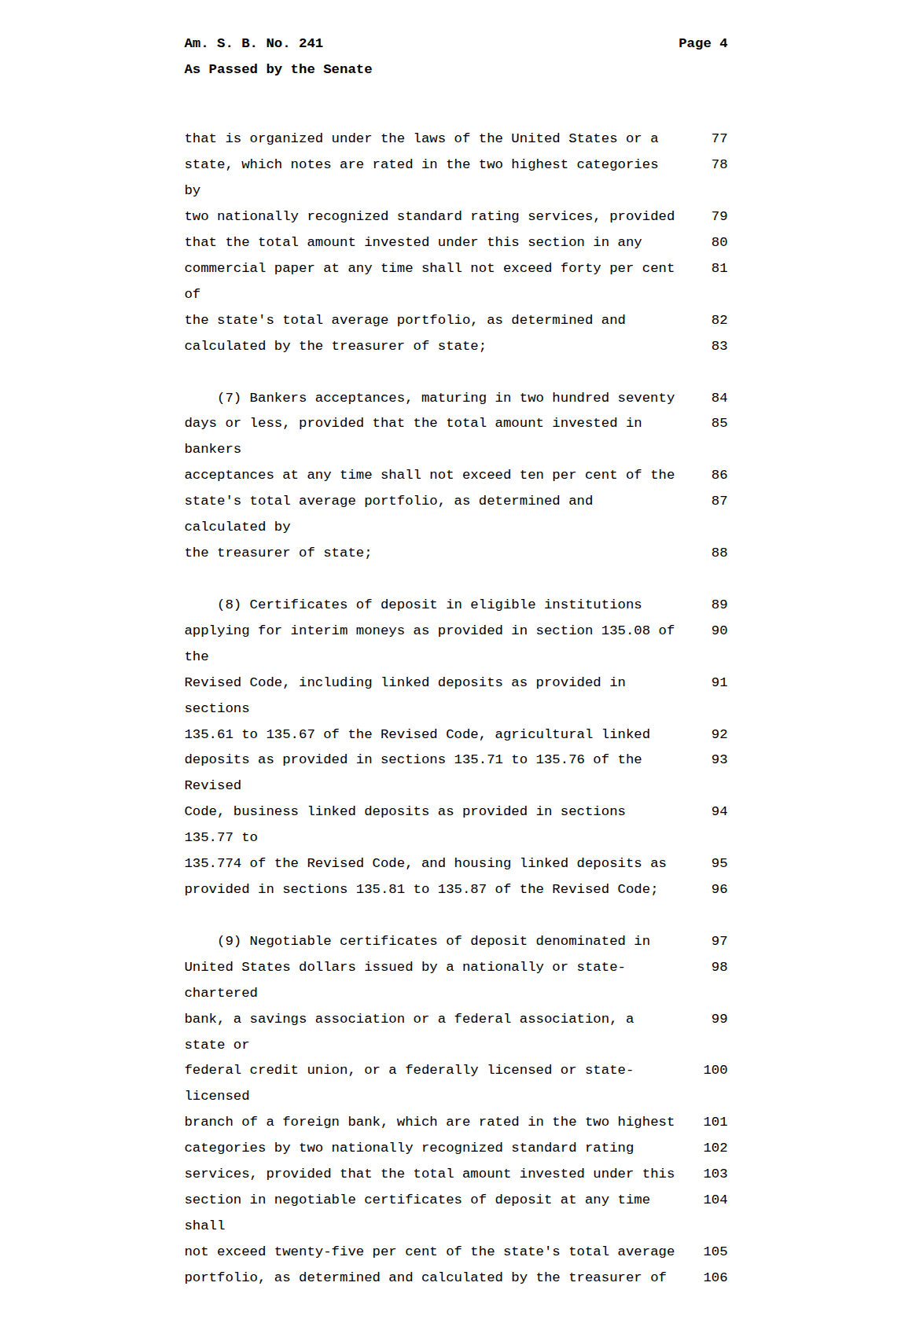Am. S. B. No. 241 As Passed by the Senate
Page 4
that is organized under the laws of the United States or a 77 state, which notes are rated in the two highest categories by 78 two nationally recognized standard rating services, provided 79 that the total amount invested under this section in any 80 commercial paper at any time shall not exceed forty per cent of 81 the state's total average portfolio, as determined and 82 calculated by the treasurer of state; 83
(7) Bankers acceptances, maturing in two hundred seventy 84 days or less, provided that the total amount invested in bankers 85 acceptances at any time shall not exceed ten per cent of the 86 state's total average portfolio, as determined and calculated by 87 the treasurer of state; 88
(8) Certificates of deposit in eligible institutions 89 applying for interim moneys as provided in section 135.08 of the 90 Revised Code, including linked deposits as provided in sections 91 135.61 to 135.67 of the Revised Code, agricultural linked 92 deposits as provided in sections 135.71 to 135.76 of the Revised 93 Code, business linked deposits as provided in sections 135.77 to 94 135.774 of the Revised Code, and housing linked deposits as 95 provided in sections 135.81 to 135.87 of the Revised Code; 96
(9) Negotiable certificates of deposit denominated in 97 United States dollars issued by a nationally or state-chartered 98 bank, a savings association or a federal association, a state or 99 federal credit union, or a federally licensed or state-licensed 100 branch of a foreign bank, which are rated in the two highest 101 categories by two nationally recognized standard rating 102 services, provided that the total amount invested under this 103 section in negotiable certificates of deposit at any time shall 104 not exceed twenty-five per cent of the state's total average 105 portfolio, as determined and calculated by the treasurer of 106